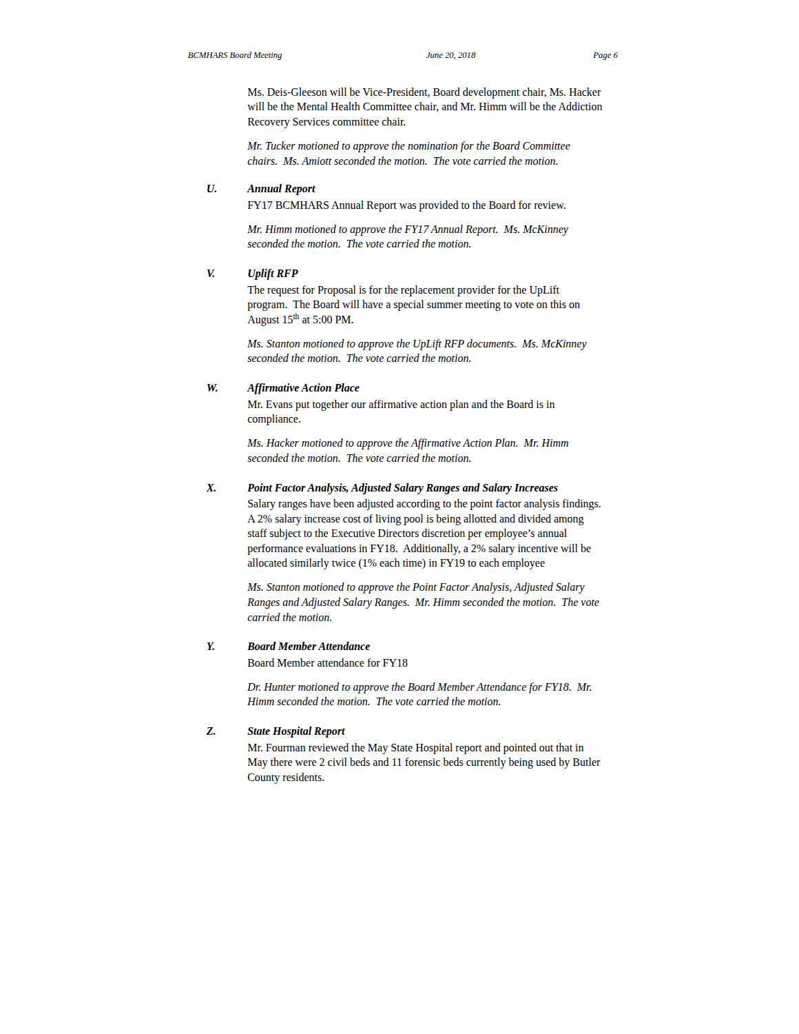BCMHARS Board Meeting
June 20, 2018
Page 6
Ms. Deis-Gleeson will be Vice-President, Board development chair, Ms. Hacker will be the Mental Health Committee chair, and Mr. Himm will be the Addiction Recovery Services committee chair.
Mr. Tucker motioned to approve the nomination for the Board Committee chairs. Ms. Amiott seconded the motion. The vote carried the motion.
U.
Annual Report
FY17 BCMHARS Annual Report was provided to the Board for review.
Mr. Himm motioned to approve the FY17 Annual Report. Ms. McKinney seconded the motion. The vote carried the motion.
V.
Uplift RFP
The request for Proposal is for the replacement provider for the UpLift program. The Board will have a special summer meeting to vote on this on August 15th at 5:00 PM.
Ms. Stanton motioned to approve the UpLift RFP documents. Ms. McKinney seconded the motion. The vote carried the motion.
W.
Affirmative Action Place
Mr. Evans put together our affirmative action plan and the Board is in compliance.
Ms. Hacker motioned to approve the Affirmative Action Plan. Mr. Himm seconded the motion. The vote carried the motion.
X.
Point Factor Analysis, Adjusted Salary Ranges and Salary Increases
Salary ranges have been adjusted according to the point factor analysis findings. A 2% salary increase cost of living pool is being allotted and divided among staff subject to the Executive Directors discretion per employee’s annual performance evaluations in FY18. Additionally, a 2% salary incentive will be allocated similarly twice (1% each time) in FY19 to each employee
Ms. Stanton motioned to approve the Point Factor Analysis, Adjusted Salary Ranges and Adjusted Salary Ranges. Mr. Himm seconded the motion. The vote carried the motion.
Y.
Board Member Attendance
Board Member attendance for FY18
Dr. Hunter motioned to approve the Board Member Attendance for FY18. Mr. Himm seconded the motion. The vote carried the motion.
Z.
State Hospital Report
Mr. Fourman reviewed the May State Hospital report and pointed out that in May there were 2 civil beds and 11 forensic beds currently being used by Butler County residents.